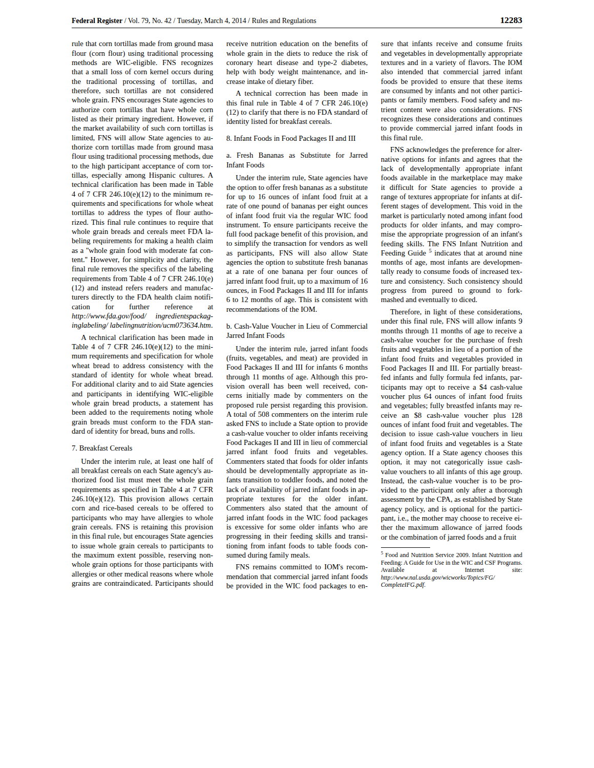Federal Register / Vol. 79, No. 42 / Tuesday, March 4, 2014 / Rules and Regulations 12283
rule that corn tortillas made from ground masa flour (corn flour) using traditional processing methods are WIC-eligible. FNS recognizes that a small loss of corn kernel occurs during the traditional processing of tortillas, and therefore, such tortillas are not considered whole grain. FNS encourages State agencies to authorize corn tortillas that have whole corn listed as their primary ingredient. However, if the market availability of such corn tortillas is limited, FNS will allow State agencies to authorize corn tortillas made from ground masa flour using traditional processing methods, due to the high participant acceptance of corn tortillas, especially among Hispanic cultures. A technical clarification has been made in Table 4 of 7 CFR 246.10(e)(12) to the minimum requirements and specifications for whole wheat tortillas to address the types of flour authorized. This final rule continues to require that whole grain breads and cereals meet FDA labeling requirements for making a health claim as a ''whole grain food with moderate fat content.'' However, for simplicity and clarity, the final rule removes the specifics of the labeling requirements from Table 4 of 7 CFR 246.10(e)(12) and instead refers readers and manufacturers directly to the FDA health claim notification for further reference at http://www.fda.gov/food/ ingredientspackaginglabeling/ labelingnutrition/ucm073634.htm.
A technical clarification has been made in Table 4 of 7 CFR 246.10(e)(12) to the minimum requirements and specification for whole wheat bread to address consistency with the standard of identity for whole wheat bread. For additional clarity and to aid State agencies and participants in identifying WIC-eligible whole grain bread products, a statement has been added to the requirements noting whole grain breads must conform to the FDA standard of identity for bread, buns and rolls.
7. Breakfast Cereals
Under the interim rule, at least one half of all breakfast cereals on each State agency's authorized food list must meet the whole grain requirements as specified in Table 4 at 7 CFR 246.10(e)(12). This provision allows certain corn and rice-based cereals to be offered to participants who may have allergies to whole grain cereals. FNS is retaining this provision in this final rule, but encourages State agencies to issue whole grain cereals to participants to the maximum extent possible, reserving non-whole grain options for those participants with allergies or other medical reasons where whole grains are contraindicated. Participants should receive nutrition education on the benefits of whole grain in the diets to reduce the risk of coronary heart disease and type-2 diabetes, help with body weight maintenance, and increase intake of dietary fiber.
A technical correction has been made in this final rule in Table 4 of 7 CFR 246.10(e)(12) to clarify that there is no FDA standard of identity listed for breakfast cereals.
8. Infant Foods in Food Packages II and III
a. Fresh Bananas as Substitute for Jarred Infant Foods
Under the interim rule, State agencies have the option to offer fresh bananas as a substitute for up to 16 ounces of infant food fruit at a rate of one pound of bananas per eight ounces of infant food fruit via the regular WIC food instrument. To ensure participants receive the full food package benefit of this provision, and to simplify the transaction for vendors as well as participants, FNS will also allow State agencies the option to substitute fresh bananas at a rate of one banana per four ounces of jarred infant food fruit, up to a maximum of 16 ounces, in Food Packages II and III for infants 6 to 12 months of age. This is consistent with recommendations of the IOM.
b. Cash-Value Voucher in Lieu of Commercial Jarred Infant Foods
Under the interim rule, jarred infant foods (fruits, vegetables, and meat) are provided in Food Packages II and III for infants 6 months through 11 months of age. Although this provision overall has been well received, concerns initially made by commenters on the proposed rule persist regarding this provision. A total of 508 commenters on the interim rule asked FNS to include a State option to provide a cash-value voucher to older infants receiving Food Packages II and III in lieu of commercial jarred infant food fruits and vegetables. Commenters stated that foods for older infants should be developmentally appropriate as infants transition to toddler foods, and noted the lack of availability of jarred infant foods in appropriate textures for the older infant. Commenters also stated that the amount of jarred infant foods in the WIC food packages is excessive for some older infants who are progressing in their feeding skills and transitioning from infant foods to table foods consumed during family meals.
FNS remains committed to IOM's recommendation that commercial jarred infant foods be provided in the WIC food packages to ensure that infants receive and consume fruits and vegetables in developmentally appropriate textures and in a variety of flavors. The IOM also intended that commercial jarred infant foods be provided to ensure that these items are consumed by infants and not other participants or family members. Food safety and nutrient content were also considerations. FNS recognizes these considerations and continues to provide commercial jarred infant foods in this final rule.
FNS acknowledges the preference for alternative options for infants and agrees that the lack of developmentally appropriate infant foods available in the marketplace may make it difficult for State agencies to provide a range of textures appropriate for infants at different stages of development. This void in the market is particularly noted among infant food products for older infants, and may compromise the appropriate progression of an infant's feeding skills. The FNS Infant Nutrition and Feeding Guide 5 indicates that at around nine months of age, most infants are developmentally ready to consume foods of increased texture and consistency. Such consistency should progress from pureed to ground to fork-mashed and eventually to diced.
Therefore, in light of these considerations, under this final rule, FNS will allow infants 9 months through 11 months of age to receive a cash-value voucher for the purchase of fresh fruits and vegetables in lieu of a portion of the infant food fruits and vegetables provided in Food Packages II and III. For partially breastfed infants and fully formula fed infants, participants may opt to receive a $4 cash-value voucher plus 64 ounces of infant food fruits and vegetables; fully breastfed infants may receive an $8 cash-value voucher plus 128 ounces of infant food fruit and vegetables. The decision to issue cash-value vouchers in lieu of infant food fruits and vegetables is a State agency option. If a State agency chooses this option, it may not categorically issue cash-value vouchers to all infants of this age group. Instead, the cash-value voucher is to be provided to the participant only after a thorough assessment by the CPA, as established by State agency policy, and is optional for the participant, i.e., the mother may choose to receive either the maximum allowance of jarred foods or the combination of jarred foods and a fruit
5 Food and Nutrition Service 2009. Infant Nutrition and Feeding: A Guide for Use in the WIC and CSF Programs. Available at Internet site: http://www.nal.usda.gov/wicworks/Topics/FG/ CompleteIFG.pdf.